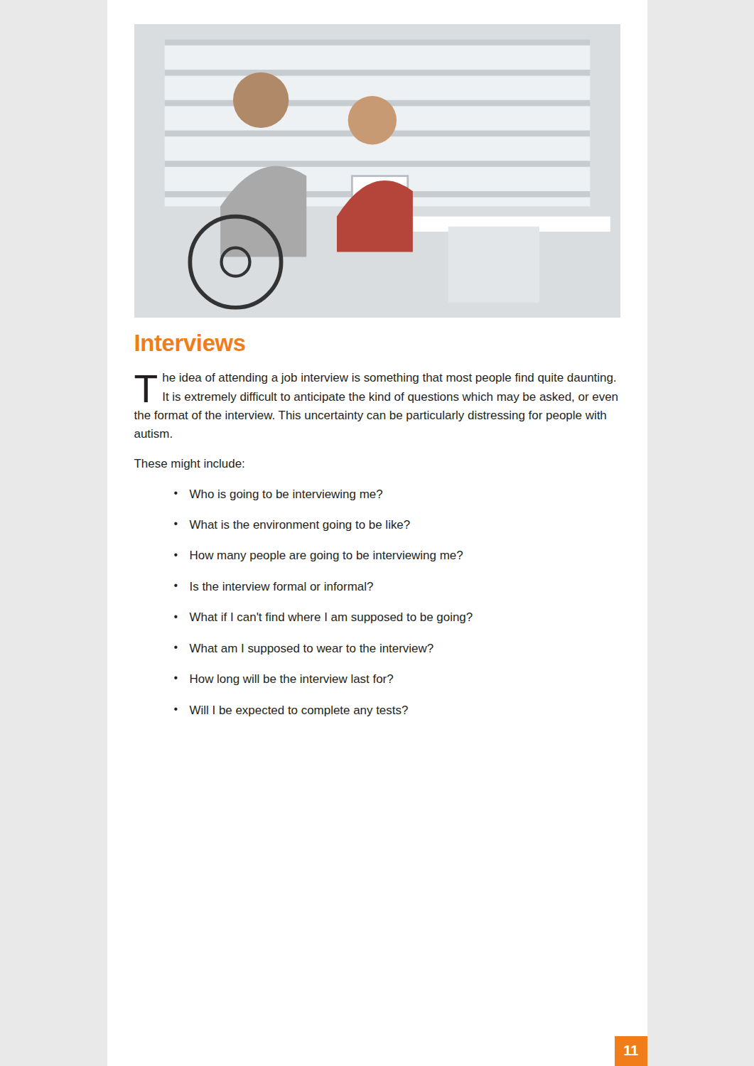Interviews
The idea of attending a job interview is something that most people find quite daunting. It is extremely difficult to anticipate the kind of questions which may be asked, or even the format of the interview. This uncertainty can be particularly distressing for people with autism.
These might include:
Who is going to be interviewing me?
What is the environment going to be like?
How many people are going to be interviewing me?
Is the interview formal or informal?
What if I can't find where I am supposed to be going?
What am I supposed to wear to the interview?
How long will be the interview last for?
Will I be expected to complete any tests?
11